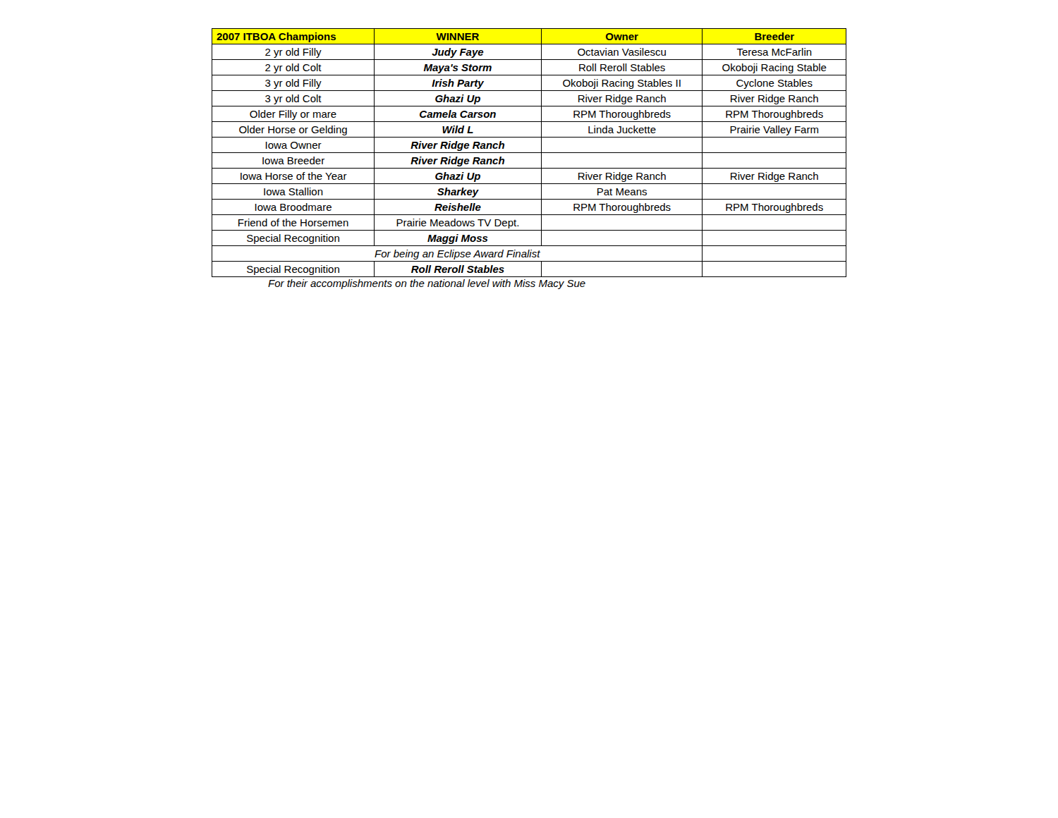| 2007 ITBOA Champions | WINNER | Owner | Breeder |
| --- | --- | --- | --- |
| 2 yr old Filly | Judy Faye | Octavian Vasilescu | Teresa McFarlin |
| 2 yr old Colt | Maya's Storm | Roll Reroll Stables | Okoboji Racing Stable |
| 3 yr old Filly | Irish Party | Okoboji Racing Stables II | Cyclone Stables |
| 3 yr old Colt | Ghazi Up | River Ridge Ranch | River Ridge Ranch |
| Older Filly or mare | Camela Carson | RPM Thoroughbreds | RPM Thoroughbreds |
| Older Horse or Gelding | Wild L | Linda Juckette | Prairie Valley Farm |
| Iowa Owner | River Ridge Ranch | | |
| Iowa Breeder | River Ridge Ranch | | |
| Iowa Horse of the Year | Ghazi Up | River Ridge Ranch | River Ridge Ranch |
| Iowa Stallion | Sharkey | Pat Means | |
| Iowa Broodmare | Reishelle | RPM Thoroughbreds | RPM Thoroughbreds |
| Friend of the Horsemen | Prairie Meadows TV Dept. | | |
| Special Recognition | Maggi Moss | | |
| For being an Eclipse Award Finalist | |
| Special Recognition | Roll Reroll Stables | | |
For their accomplishments on the national level with Miss Macy Sue